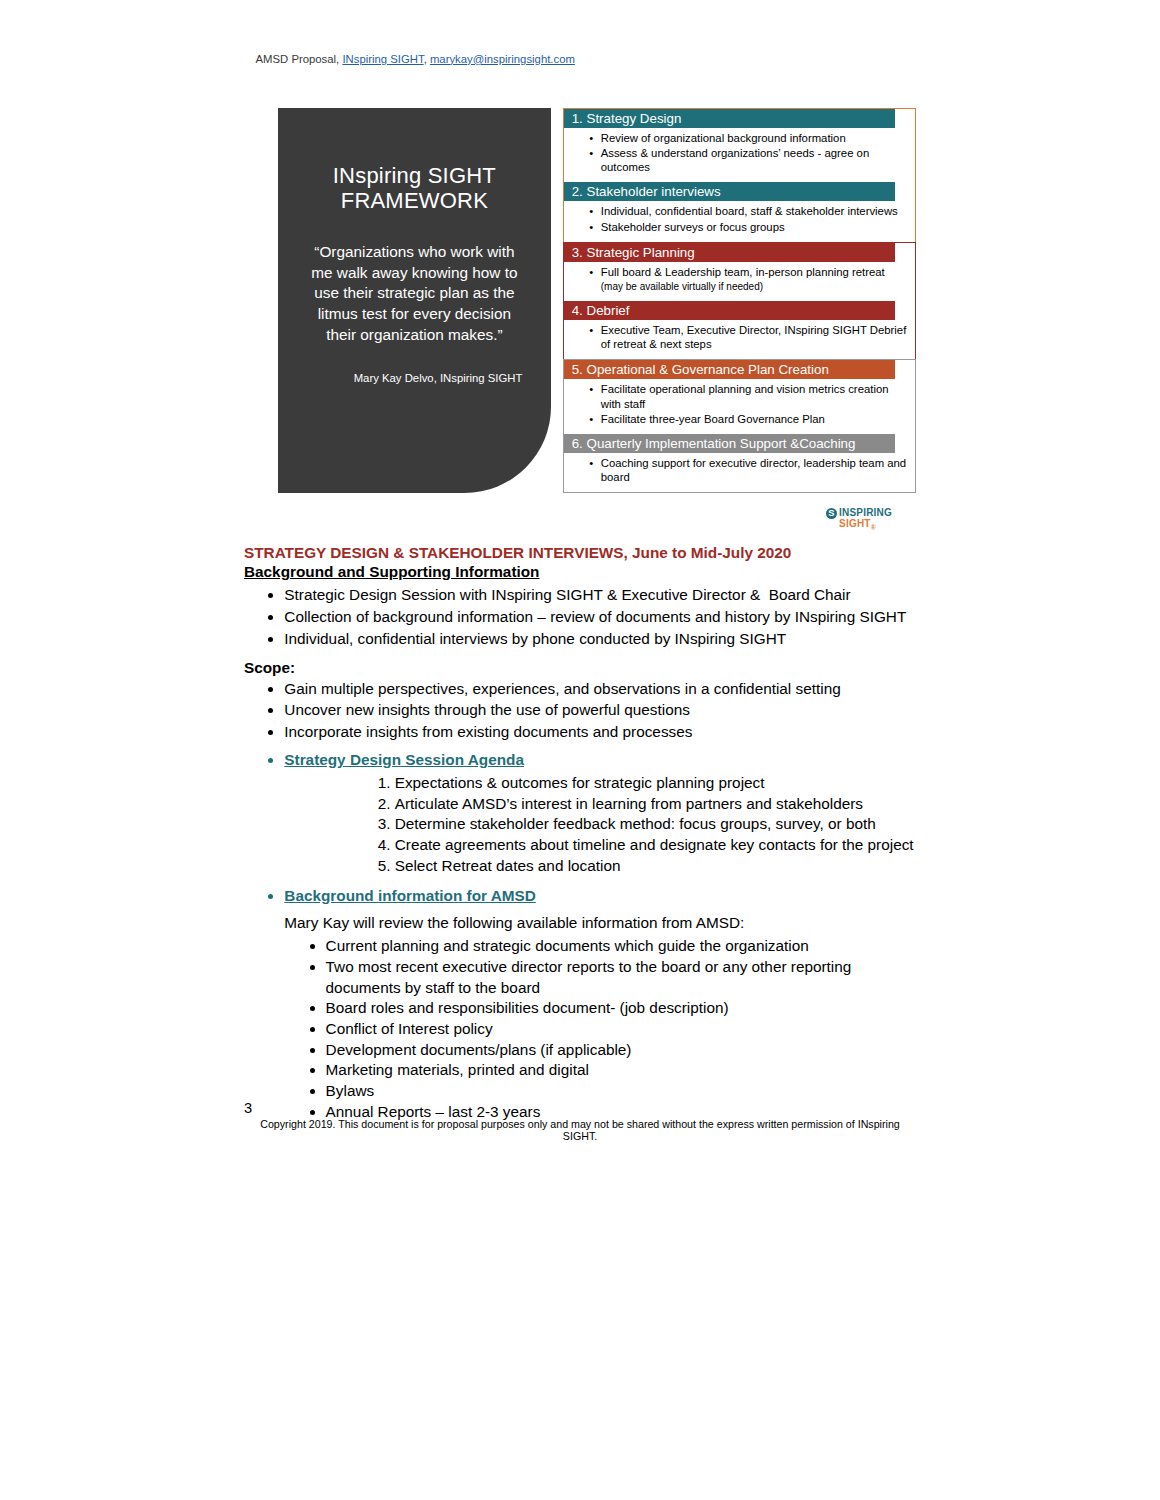AMSD Proposal, INspiring SIGHT, marykay@inspiringsight.com
INspiring SIGHT
FRAMEWORK
“Organizations who work with me walk away knowing how to use their strategic plan as the litmus test for every decision their organization makes.”
Mary Kay Delvo, INspiring SIGHT
1. Strategy Design
Review of organizational background information
Assess & understand organizations’ needs - agree on outcomes
2. Stakeholder interviews
Individual, confidential board, staff & stakeholder interviews
Stakeholder surveys or focus groups
3. Strategic Planning
Full board & Leadership team, in-person planning retreat (may be available virtually if needed)
4. Debrief
Executive Team, Executive Director, INspiring SIGHT Debrief of retreat & next steps
5. Operational & Governance Plan Creation
Facilitate operational planning and vision metrics creation with staff
Facilitate three-year Board Governance Plan
6. Quarterly Implementation Support &Coaching
Coaching support for executive director, leadership team and board
SINSPIRING SIGHT®
STRATEGY DESIGN & STAKEHOLDER INTERVIEWS, June to Mid-July 2020
Background and Supporting Information
Strategic Design Session with INspiring SIGHT & Executive Director & Board Chair
Collection of background information – review of documents and history by INspiring SIGHT
Individual, confidential interviews by phone conducted by INspiring SIGHT
Scope:
Gain multiple perspectives, experiences, and observations in a confidential setting
Uncover new insights through the use of powerful questions
Incorporate insights from existing documents and processes
Strategy Design Session Agenda
Expectations & outcomes for strategic planning project
Articulate AMSD’s interest in learning from partners and stakeholders
Determine stakeholder feedback method: focus groups, survey, or both
Create agreements about timeline and designate key contacts for the project
Select Retreat dates and location
Background information for AMSD
Mary Kay will review the following available information from AMSD:
Current planning and strategic documents which guide the organization
Two most recent executive director reports to the board or any other reporting documents by staff to the board
Board roles and responsibilities document- (job description)
Conflict of Interest policy
Development documents/plans (if applicable)
Marketing materials, printed and digital
Bylaws
Annual Reports – last 2-3 years
3
Copyright 2019. This document is for proposal purposes only and may not be shared without the express written permission of INspiring SIGHT.